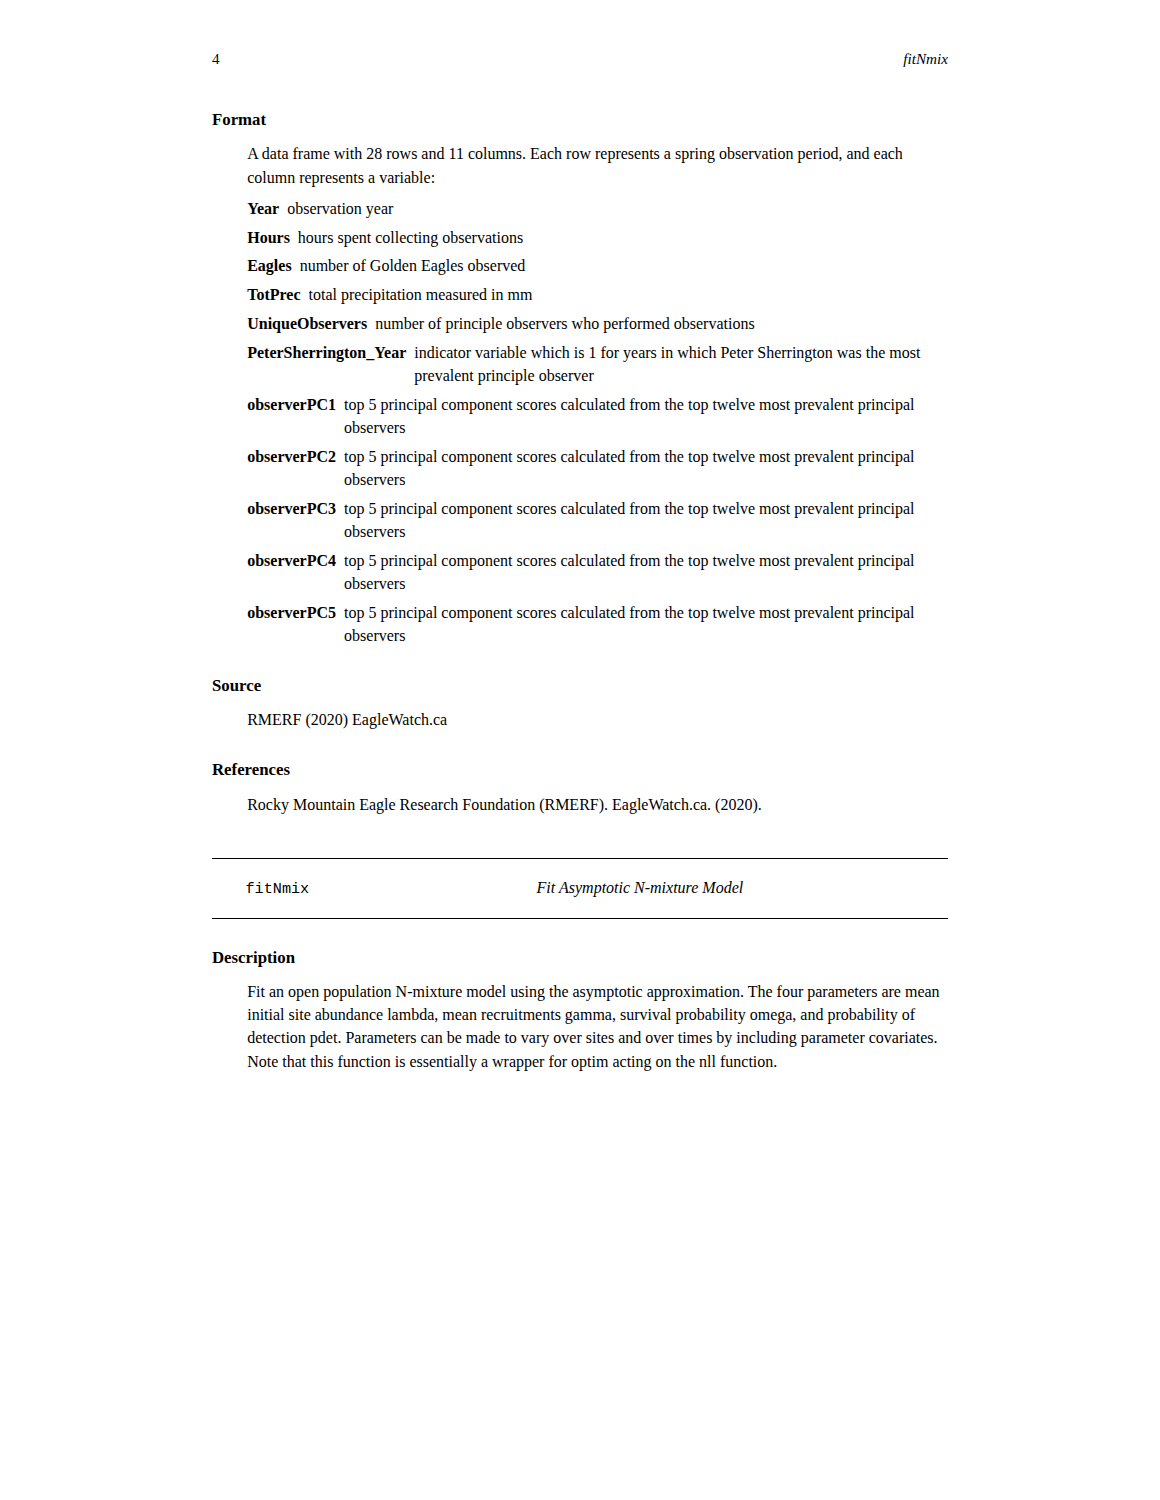4 fitNmix
Format
A data frame with 28 rows and 11 columns. Each row represents a spring observation period, and each column represents a variable:
Year
observation year
Hours
hours spent collecting observations
Eagles
number of Golden Eagles observed
TotPrec
total precipitation measured in mm
UniqueObservers
number of principle observers who performed observations
PeterSherrington_Year
indicator variable which is 1 for years in which Peter Sherrington was the most prevalent principle observer
observerPC1
top 5 principal component scores calculated from the top twelve most prevalent principal observers
observerPC2
top 5 principal component scores calculated from the top twelve most prevalent principal observers
observerPC3
top 5 principal component scores calculated from the top twelve most prevalent principal observers
observerPC4
top 5 principal component scores calculated from the top twelve most prevalent principal observers
observerPC5
top 5 principal component scores calculated from the top twelve most prevalent principal observers
Source
RMERF (2020) EagleWatch.ca
References
Rocky Mountain Eagle Research Foundation (RMERF). EagleWatch.ca. (2020).
fitNmix
Fit Asymptotic N-mixture Model
Description
Fit an open population N-mixture model using the asymptotic approximation. The four parameters are mean initial site abundance lambda, mean recruitments gamma, survival probability omega, and probability of detection pdet. Parameters can be made to vary over sites and over times by including parameter covariates. Note that this function is essentially a wrapper for optim acting on the nll function.